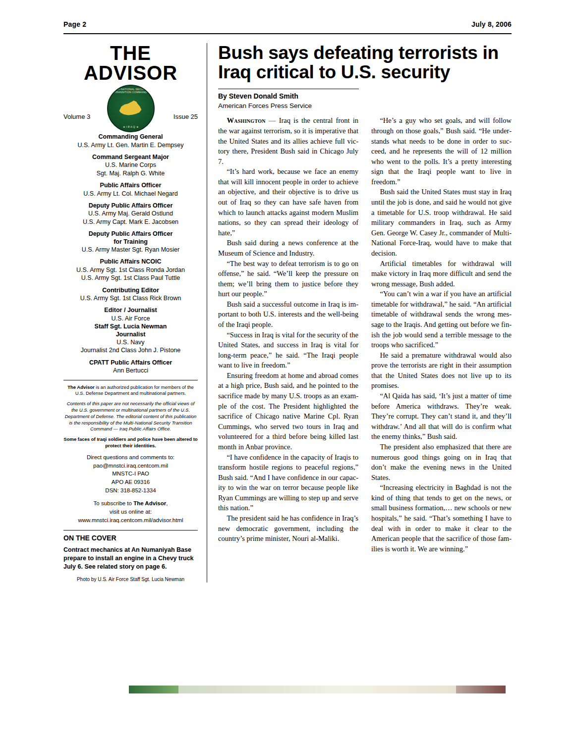Page 2
July 8, 2006
THE ADVISOR
MULTI-NATIONAL SECURITY TRANSITION COMMAND
★ I R A Q ★
Volume 3
Issue 25
Commanding General
U.S. Army Lt. Gen. Martin E. Dempsey
Command Sergeant Major
U.S. Marine Corps
Sgt. Maj. Ralph G. White
Public Affairs Officer
U.S. Army Lt. Col. Michael Negard
Deputy Public Affairs Officer
U.S. Army Maj. Gerald Ostlund
U.S. Army Capt. Mark E. Jacobsen
Deputy Public Affairs Officer
for Training
U.S. Army Master Sgt. Ryan Mosier
Public Affairs NCOIC
U.S. Army Sgt. 1st Class Ronda Jordan
U.S. Army Sgt. 1st Class Paul Tuttle
Contributing Editor
U.S. Army Sgt. 1st Class Rick Brown
Editor / Journalist
U.S. Air Force
Staff Sgt. Lucia Newman
Journalist
U.S. Navy
Journalist 2nd Class John J. Pistone
CPATT Public Affairs Officer
Ann Bertucci
The Advisor is an authorized publication for members of the U.S. Defense Department and multinational partners.
Contents of this paper are not necessarily the official views of the U.S. government or multinational partners of the U.S. Department of Defense. The editorial content of this publication is the responsibility of the Multi-National Security Transition Command — Iraq Public Affairs Office.
Some faces of Iraqi soldiers and police have been altered to protect their identities.
Direct questions and comments to:
pao@mnstci.iraq.centcom.mil
MNSTC-I PAO
APO AE 09316
DSN: 318-852-1334
To subscribe to The Advisor,
visit us online at:
www.mnstci.iraq.centcom.mil/advisor.html
ON THE COVER
Contract mechanics at An Numaniyah Base prepare to install an engine in a Chevy truck July 6. See related story on page 6.
Photo by U.S. Air Force Staff Sgt. Lucia Newman
Bush says defeating terrorists in Iraq critical to U.S. security
By Steven Donald Smith American Forces Press Service
Washington — Iraq is the central front in the war against terrorism, so it is imperative that the United States and its allies achieve full victory there, President Bush said in Chicago July 7.
“It’s hard work, because we face an enemy that will kill innocent people in order to achieve an objective, and their objective is to drive us out of Iraq so they can have safe haven from which to launch attacks against modern Muslim nations, so they can spread their ideology of hate,”
Bush said during a news conference at the Museum of Science and Industry.
“The best way to defeat terrorism is to go on offense,” he said. “We’ll keep the pressure on them; we’ll bring them to justice before they hurt our people.”
Bush said a successful outcome in Iraq is important to both U.S. interests and the well-being of the Iraqi people.
“Success in Iraq is vital for the security of the United States, and success in Iraq is vital for long-term peace,” he said. “The Iraqi people want to live in freedom.”
Ensuring freedom at home and abroad comes at a high price, Bush said, and he pointed to the sacrifice made by many U.S. troops as an example of the cost. The President highlighted the sacrifice of Chicago native Marine Cpl. Ryan Cummings, who served two tours in Iraq and volunteered for a third before being killed last month in Anbar province.
“I have confidence in the capacity of Iraqis to transform hostile regions to peaceful regions,” Bush said. “And I have confidence in our capacity to win the war on terror because people like Ryan Cummings are willing to step up and serve this nation.”
The president said he has confidence in Iraq’s new democratic government, including the country’s prime minister, Nouri al-Maliki.
“He’s a guy who set goals, and will follow through on those goals,” Bush said. “He understands what needs to be done in order to succeed, and he represents the will of 12 million who went to the polls. It’s a pretty interesting sign that the Iraqi people want to live in freedom.”
Bush said the United States must stay in Iraq until the job is done, and said he would not give a timetable for U.S. troop withdrawal. He said military commanders in Iraq, such as Army Gen. George W. Casey Jr., commander of Multi-National Force-Iraq, would have to make that decision.
Artificial timetables for withdrawal will make victory in Iraq more difficult and send the wrong message, Bush added.
“You can’t win a war if you have an artificial timetable for withdrawal,” he said. “An artificial timetable of withdrawal sends the wrong message to the Iraqis. And getting out before we finish the job would send a terrible message to the troops who sacrificed.”
He said a premature withdrawal would also prove the terrorists are right in their assumption that the United States does not live up to its promises.
“Al Qaida has said, ‘It’s just a matter of time before America withdraws. They’re weak. They’re corrupt. They can’t stand it, and they’ll withdraw.’ And all that will do is confirm what the enemy thinks,” Bush said.
The president also emphasized that there are numerous good things going on in Iraq that don’t make the evening news in the United States.
“Increasing electricity in Baghdad is not the kind of thing that tends to get on the news, or small business formation,… new schools or new hospitals,” he said. “That’s something I have to deal with in order to make it clear to the American people that the sacrifice of those families is worth it. We are winning.”